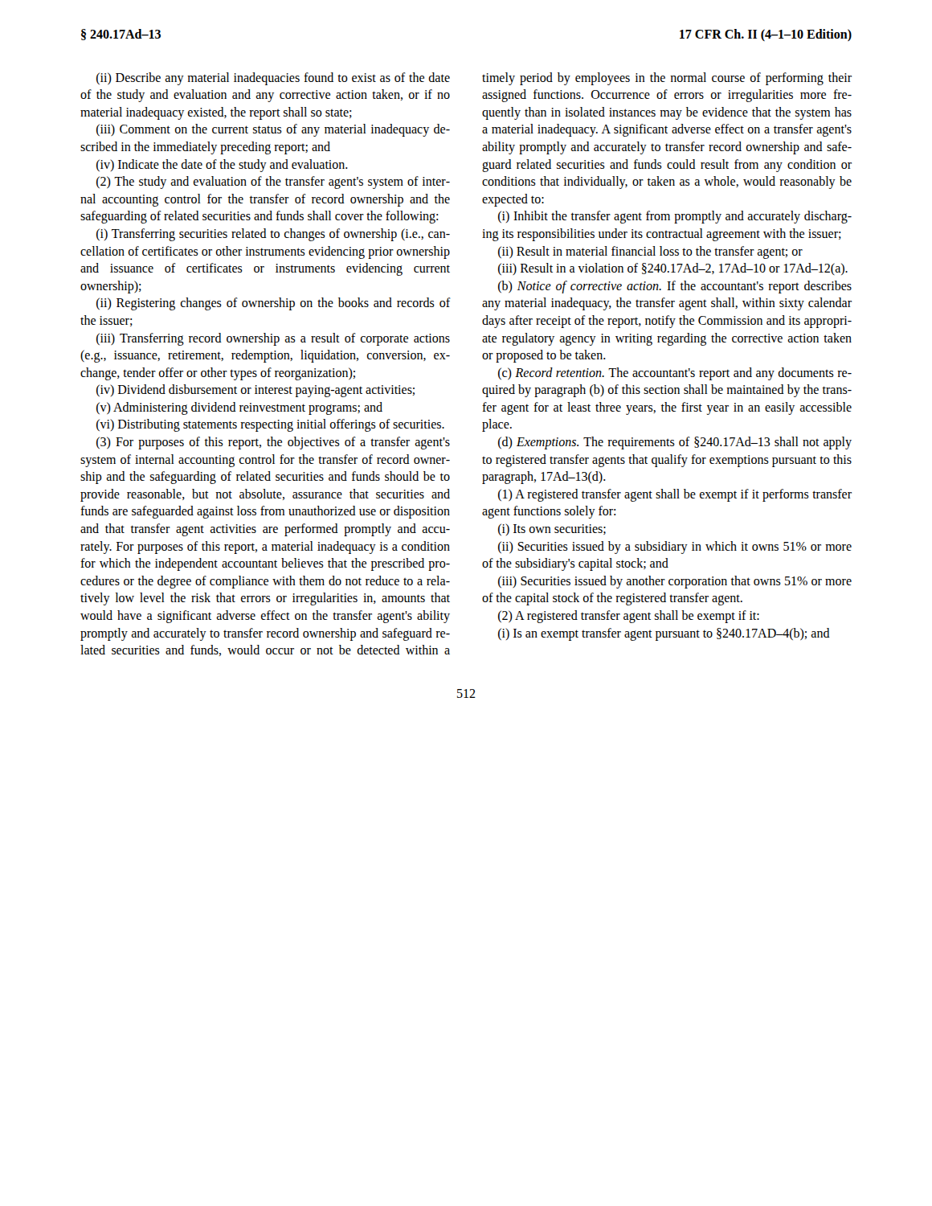§ 240.17Ad–13 17 CFR Ch. II (4–1–10 Edition)
(ii) Describe any material inadequacies found to exist as of the date of the study and evaluation and any corrective action taken, or if no material inadequacy existed, the report shall so state;
(iii) Comment on the current status of any material inadequacy described in the immediately preceding report; and
(iv) Indicate the date of the study and evaluation.
(2) The study and evaluation of the transfer agent's system of internal accounting control for the transfer of record ownership and the safeguarding of related securities and funds shall cover the following:
(i) Transferring securities related to changes of ownership (i.e., cancellation of certificates or other instruments evidencing prior ownership and issuance of certificates or instruments evidencing current ownership);
(ii) Registering changes of ownership on the books and records of the issuer;
(iii) Transferring record ownership as a result of corporate actions (e.g., issuance, retirement, redemption, liquidation, conversion, exchange, tender offer or other types of reorganization);
(iv) Dividend disbursement or interest paying-agent activities;
(v) Administering dividend reinvestment programs; and
(vi) Distributing statements respecting initial offerings of securities.
(3) For purposes of this report, the objectives of a transfer agent's system of internal accounting control for the transfer of record ownership and the safeguarding of related securities and funds should be to provide reasonable, but not absolute, assurance that securities and funds are safeguarded against loss from unauthorized use or disposition and that transfer agent activities are performed promptly and accurately. For purposes of this report, a material inadequacy is a condition for which the independent accountant believes that the prescribed procedures or the degree of compliance with them do not reduce to a relatively low level the risk that errors or irregularities in, amounts that would have a significant adverse effect on the transfer agent's ability promptly and accurately to transfer record ownership and safeguard related securities and funds, would occur or not be detected within a timely period by employees in the normal course of performing their assigned functions. Occurrence of errors or irregularities more frequently than in isolated instances may be evidence that the system has a material inadequacy. A significant adverse effect on a transfer agent's ability promptly and accurately to transfer record ownership and safeguard related securities and funds could result from any condition or conditions that individually, or taken as a whole, would reasonably be expected to:
(i) Inhibit the transfer agent from promptly and accurately discharging its responsibilities under its contractual agreement with the issuer;
(ii) Result in material financial loss to the transfer agent; or
(iii) Result in a violation of §240.17Ad–2, 17Ad–10 or 17Ad–12(a).
(b) Notice of corrective action. If the accountant's report describes any material inadequacy, the transfer agent shall, within sixty calendar days after receipt of the report, notify the Commission and its appropriate regulatory agency in writing regarding the corrective action taken or proposed to be taken.
(c) Record retention. The accountant's report and any documents required by paragraph (b) of this section shall be maintained by the transfer agent for at least three years, the first year in an easily accessible place.
(d) Exemptions. The requirements of §240.17Ad–13 shall not apply to registered transfer agents that qualify for exemptions pursuant to this paragraph, 17Ad–13(d).
(1) A registered transfer agent shall be exempt if it performs transfer agent functions solely for:
(i) Its own securities;
(ii) Securities issued by a subsidiary in which it owns 51% or more of the subsidiary's capital stock; and
(iii) Securities issued by another corporation that owns 51% or more of the capital stock of the registered transfer agent.
(2) A registered transfer agent shall be exempt if it:
(i) Is an exempt transfer agent pursuant to §240.17AD–4(b); and
512